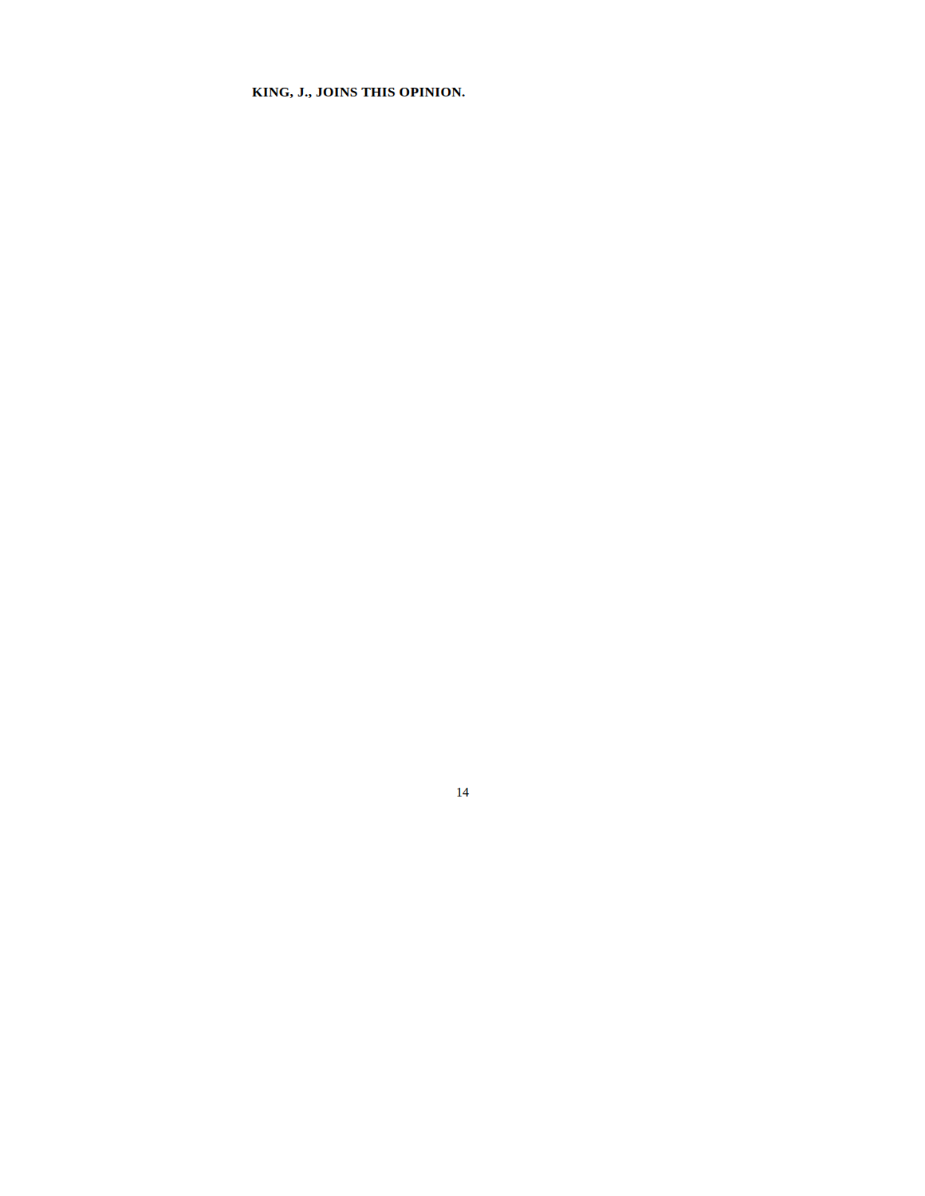KING, J., JOINS THIS OPINION.
14